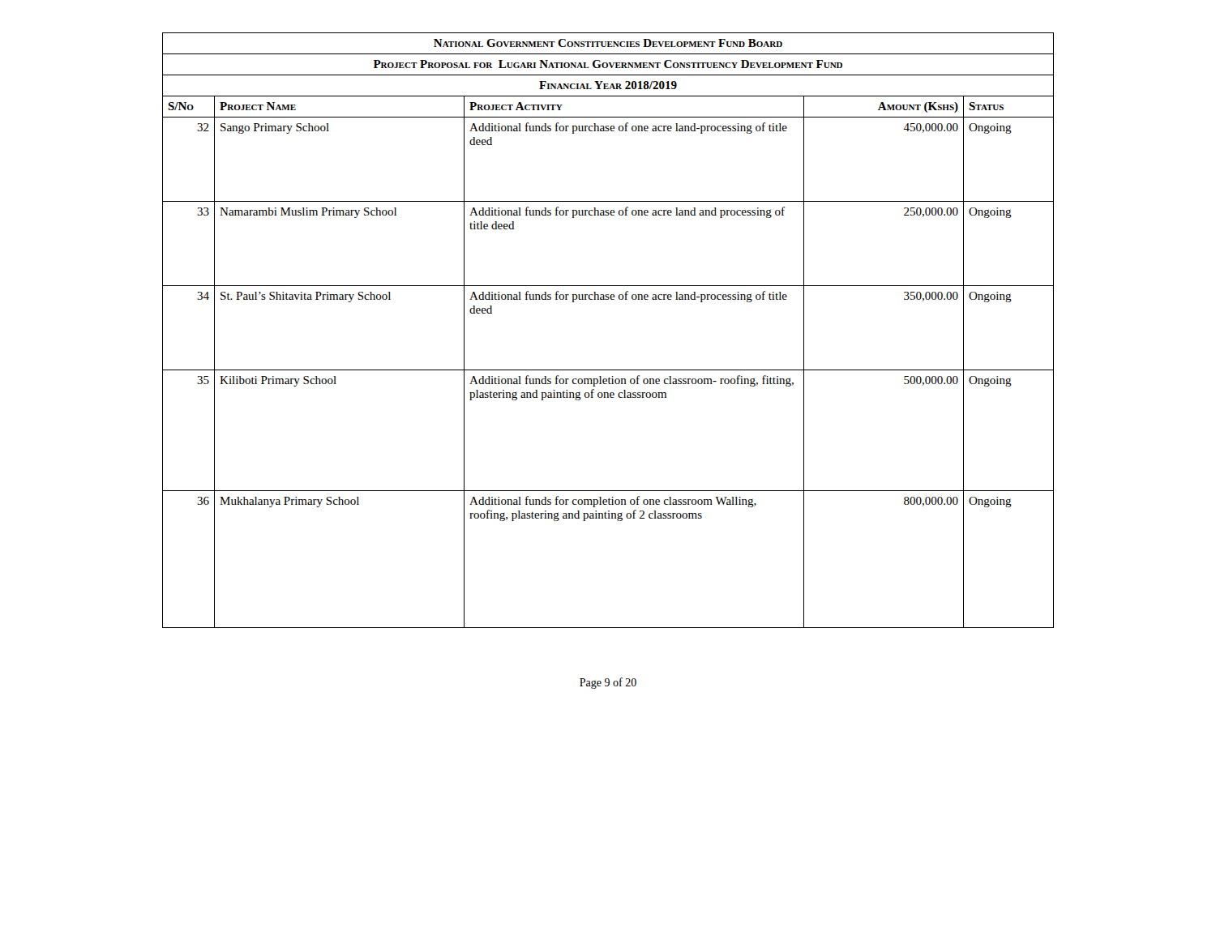| National Government Constituencies Development Fund Board |
| Project Proposal for Lugari National Government Constituency Development Fund |
| Financial Year 2018/2019 |
| S/No | Project Name | Project Activity | Amount (Kshs) | Status |
| 32 | Sango Primary School | Additional funds for purchase of one acre land-processing of title deed | 450,000.00 | Ongoing |
| 33 | Namarambi Muslim Primary School | Additional funds for purchase of one acre land and processing of title deed | 250,000.00 | Ongoing |
| 34 | St. Paul’s Shitavita Primary School | Additional funds for purchase of one acre land-processing of title deed | 350,000.00 | Ongoing |
| 35 | Kiliboti Primary School | Additional funds for completion of one classroom- roofing, fitting, plastering and painting of one classroom | 500,000.00 | Ongoing |
| 36 | Mukhalanya Primary School | Additional funds for completion of one classroom Walling, roofing, plastering and painting of 2 classrooms | 800,000.00 | Ongoing |
Page 9 of 20